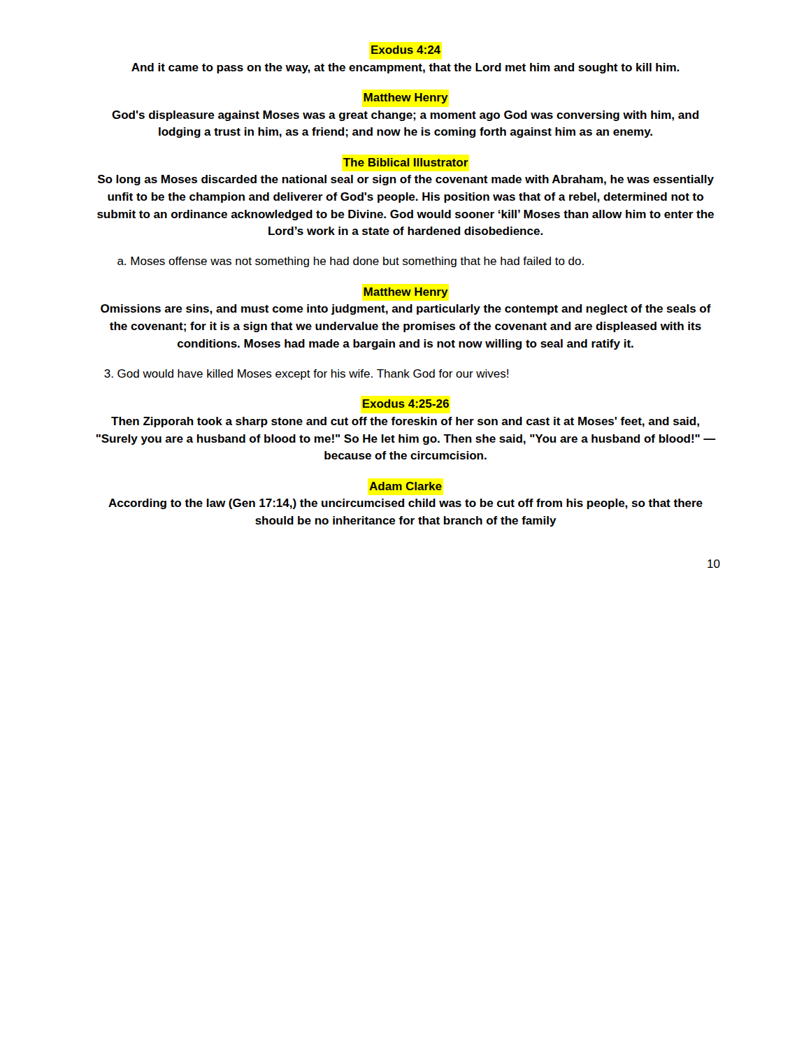Exodus 4:24
And it came to pass on the way, at the encampment, that the Lord met him and sought to kill him.
Matthew Henry
God's displeasure against Moses was a great change; a moment ago God was conversing with him, and lodging a trust in him, as a friend; and now he is coming forth against him as an enemy.
The Biblical Illustrator
So long as Moses discarded the national seal or sign of the covenant made with Abraham, he was essentially unfit to be the champion and deliverer of God's people. His position was that of a rebel, determined not to submit to an ordinance acknowledged to be Divine. God would sooner ‘kill’ Moses than allow him to enter the Lord’s work in a state of hardened disobedience.
a. Moses offense was not something he had done but something that he had failed to do.
Matthew Henry
Omissions are sins, and must come into judgment, and particularly the contempt and neglect of the seals of the covenant; for it is a sign that we undervalue the promises of the covenant and are displeased with its conditions. Moses had made a bargain and is not now willing to seal and ratify it.
3. God would have killed Moses except for his wife. Thank God for our wives!
Exodus 4:25-26
Then Zipporah took a sharp stone and cut off the foreskin of her son and cast it at Moses' feet, and said, "Surely you are a husband of blood to me!" So He let him go. Then she said, "You are a husband of blood!" — because of the circumcision.
Adam Clarke
According to the law (Gen 17:14,) the uncircumcised child was to be cut off from his people, so that there should be no inheritance for that branch of the family
10